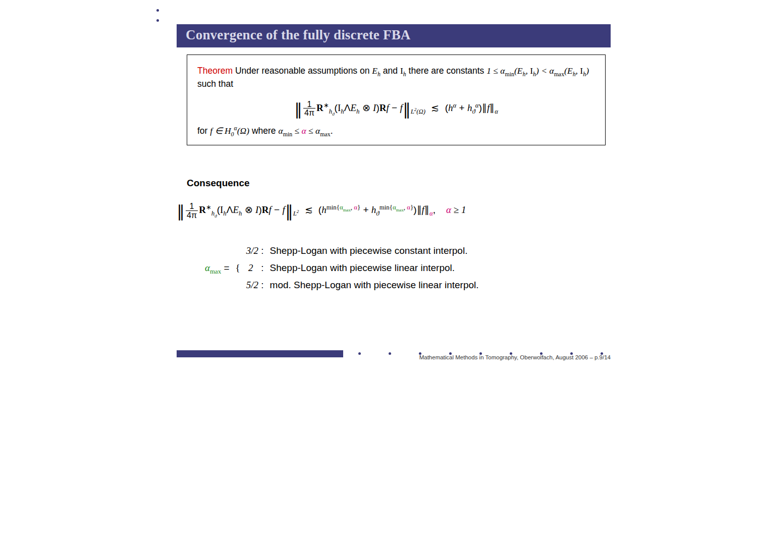Convergence of the fully discrete FBA
Theorem Under reasonable assumptions on Eh and Ih there are constants 1 ≤ αmin(Eh, Ih) < αmax(Eh, Ih) such that
∥14π R∗hϑ(IhΛEh ⊗ I)Rf − f∥L2(Ω) ≲ (hα + hϑα)∥f∥α
for f ∈ H0α(Ω) where αmin ≤ α ≤ αmax.
Consequence
∥14π R∗hϑ(IhΛEh ⊗ I)Rf − f∥L2 ≲ (hmin{αmax, α} + hϑmin{αmax, α})∥f∥α, α ≥ 1
| α max = | { | 3/2 : | Shepp-Logan with piecewise constant interpol. |
| 2 : | Shepp-Logan with piecewise linear interpol. |
| 5/2 : | mod. Shepp-Logan with piecewise linear interpol. |
Mathematical Methods in Tomography, Oberwolfach, August 2006 – p.9/14